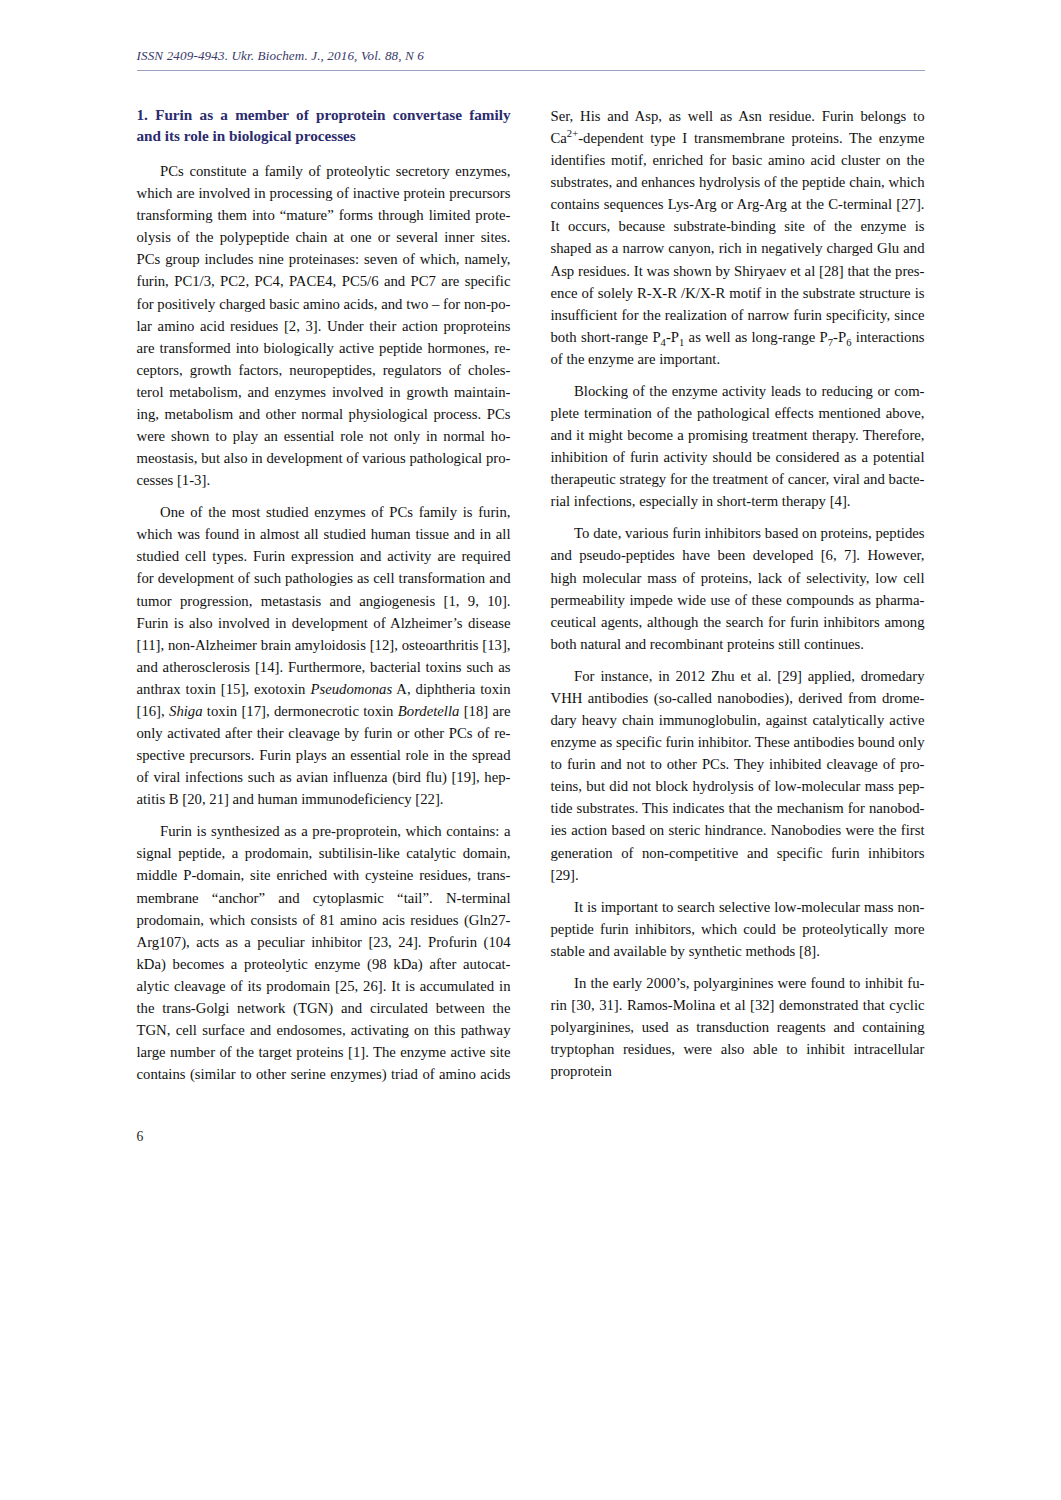ISSN 2409-4943. Ukr. Biochem. J., 2016, Vol. 88, N 6
1. Furin as a member of proprotein convertase family and its role in biological processes
PCs constitute a family of proteolytic secretory enzymes, which are involved in processing of inactive protein precursors transforming them into “mature” forms through limited proteolysis of the polypeptide chain at one or several inner sites. PCs group includes nine proteinases: seven of which, namely, furin, PC1/3, PC2, PC4, PACE4, PC5/6 and PC7 are specific for positively charged basic amino acids, and two – for non-polar amino acid residues [2, 3]. Under their action proproteins are transformed into biologically active peptide hormones, receptors, growth factors, neuropeptides, regulators of cholesterol metabolism, and enzymes involved in growth maintaining, metabolism and other normal physiological process. PCs were shown to play an essential role not only in normal homeostasis, but also in development of various pathological processes [1-3].
One of the most studied enzymes of PCs family is furin, which was found in almost all studied human tissue and in all studied cell types. Furin expression and activity are required for development of such pathologies as cell transformation and tumor progression, metastasis and angiogenesis [1, 9, 10]. Furin is also involved in development of Alzheimer’s disease [11], non-Alzheimer brain amyloidosis [12], osteoarthritis [13], and atherosclerosis [14]. Furthermore, bacterial toxins such as anthrax toxin [15], exotoxin Pseudomonas A, diphtheria toxin [16], Shiga toxin [17], dermonecrotic toxin Bordetella [18] are only activated after their cleavage by furin or other PCs of respective precursors. Furin plays an essential role in the spread of viral infections such as avian influenza (bird flu) [19], hepatitis B [20, 21] and human immunodeficiency [22].
Furin is synthesized as a pre-proprotein, which contains: a signal peptide, a prodomain, subtilisin-like catalytic domain, middle P-domain, site enriched with cysteine residues, transmembrane “anchor” and cytoplasmic “tail”. N-terminal prodomain, which consists of 81 amino acis residues (Gln27-Arg107), acts as a peculiar inhibitor [23, 24]. Profurin (104 kDa) becomes a proteolytic enzyme (98 kDa) after autocatalytic cleavage of its prodomain [25, 26]. It is accumulated in the trans-Golgi network (TGN) and circulated between the TGN, cell surface and endosomes, activating on this pathway large number of the target proteins [1]. The enzyme active site contains (similar to other serine enzymes) triad of amino acids Ser, His and Asp, as well as Asn residue. Furin belongs to Ca2+-dependent type I transmembrane proteins. The enzyme identifies motif, enriched for basic amino acid cluster on the substrates, and enhances hydrolysis of the peptide chain, which contains sequences Lys-Arg or Arg-Arg at the C-terminal [27]. It occurs, because substrate-binding site of the enzyme is shaped as a narrow canyon, rich in negatively charged Glu and Asp residues. It was shown by Shiryaev et al [28] that the presence of solely R-X-R /K/X-R motif in the substrate structure is insufficient for the realization of narrow furin specificity, since both short-range P4-P1 as well as long-range P7-P6 interactions of the enzyme are important.
Blocking of the enzyme activity leads to reducing or complete termination of the pathological effects mentioned above, and it might become a promising treatment therapy. Therefore, inhibition of furin activity should be considered as a potential therapeutic strategy for the treatment of cancer, viral and bacterial infections, especially in short-term therapy [4].
To date, various furin inhibitors based on proteins, peptides and pseudo-peptides have been developed [6, 7]. However, high molecular mass of proteins, lack of selectivity, low cell permeability impede wide use of these compounds as pharmaceutical agents, although the search for furin inhibitors among both natural and recombinant proteins still continues.
For instance, in 2012 Zhu et al. [29] applied, dromedary VHH antibodies (so-called nanobodies), derived from dromedary heavy chain immunoglobulin, against catalytically active enzyme as specific furin inhibitor. These antibodies bound only to furin and not to other PCs. They inhibited cleavage of proteins, but did not block hydrolysis of low-molecular mass peptide substrates. This indicates that the mechanism for nanobodies action based on steric hindrance. Nanobodies were the first generation of non-competitive and specific furin inhibitors [29].
It is important to search selective low-molecular mass non-peptide furin inhibitors, which could be proteolytically more stable and available by synthetic methods [8].
In the early 2000’s, polyarginines were found to inhibit furin [30, 31]. Ramos-Molina et al [32] demonstrated that cyclic polyarginines, used as transduction reagents and containing tryptophan residues, were also able to inhibit intracellular proprotein
6